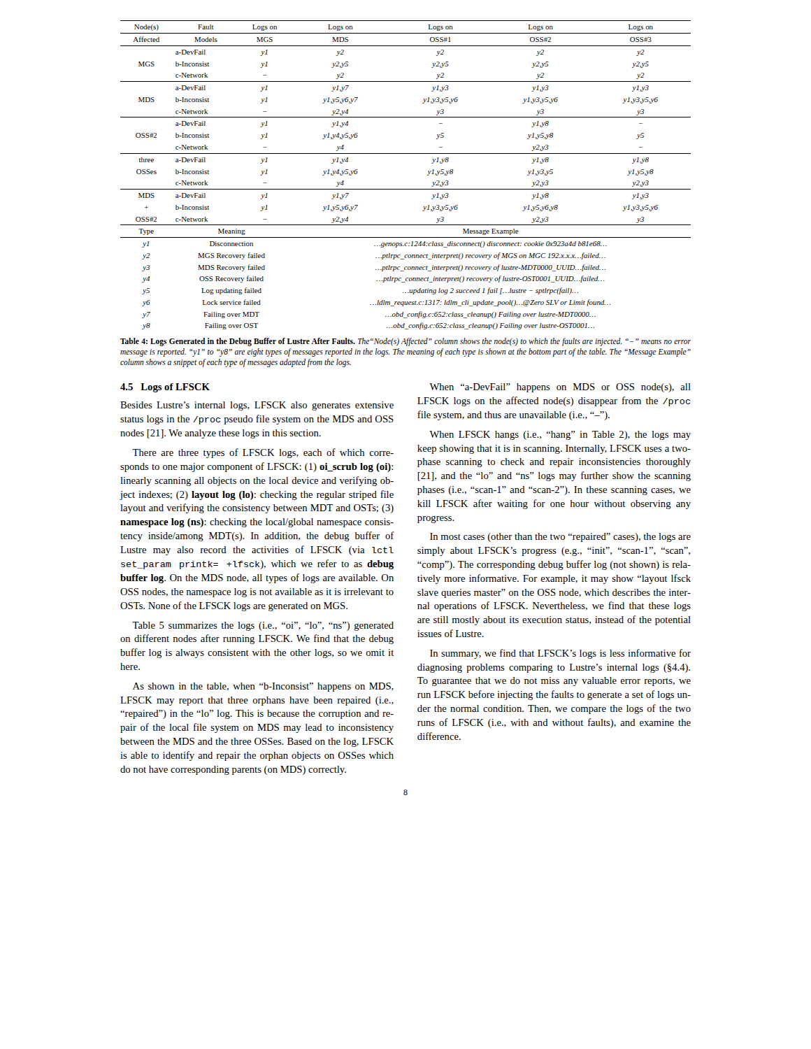| Node(s) | Fault | Logs on | Logs on | Logs on | Logs on | Logs on |
| --- | --- | --- | --- | --- | --- | --- |
| Affected | Models | MGS | MDS | OSS#1 | OSS#2 | OSS#3 |
| MGS | a-DevFail | y1 | y2 | y2 | y2 | y2 |
| b-Inconsist | y1 | y2,y5 | y2,y5 | y2,y5 | y2,y5 |
| c-Network | − | y2 | y2 | y2 | y2 |
| MDS | a-DevFail | y1 | y1,y7 | y1,y3 | y1,y3 | y1,y3 |
| b-Inconsist | y1 | y1,y5,y6,y7 | y1,y3,y5,y6 | y1,y3,y5,y6 | y1,y3,y5,y6 |
| c-Network | − | y2,y4 | y3 | y3 | y3 |
| OSS#2 | a-DevFail | y1 | y1,y4 | − | y1,y8 | − |
| b-Inconsist | y1 | y1,y4,y5,y6 | y5 | y1,y5,y8 | y5 |
| c-Network | − | y4 | − | y2,y3 | − |
| three | a-DevFail | y1 | y1,y4 | y1,y8 | y1,y8 | y1,y8 |
| OSSes | b-Inconsist | y1 | y1,y4,y5,y6 | y1,y5,y8 | y1,y3,y5 | y1,y5,y8 |
| | c-Network | − | y4 | y2,y3 | y2,y3 | y2,y3 |
| MDS | a-DevFail | y1 | y1,y7 | y1,y3 | y1,y8 | y1,y3 |
| + | b-Inconsist | y1 | y1,y5,y6,y7 | y1,y3,y5,y6 | y1,y5,y6,y8 | y1,y3,y5,y6 |
| OSS#2 | c-Network | − | y2,y4 | y3 | y2,y3 | y3 |
| Type | Meaning | Message Example |
| y1 | Disconnection | …genops.c:1244:class_disconnect() disconnect: cookie 0x923a4d b81e68… |
| y2 | MGS Recovery failed | …ptlrpc_connect_interpret() recovery of MGS on MGC 192.x.x.x…failed… |
| y3 | MDS Recovery failed | …ptlrpc_connect_interpret() recovery of lustre-MDT0000_UUID…failed… |
| y4 | OSS Recovery failed | …ptlrpc_connect_interpret() recovery of lustre-OST0001_UUID…failed… |
| y5 | Log updating failed | …updating log 2 succeed 1 fail […lustre − sptlrpc(fail)… |
| y6 | Lock service failed | …ldlm_request.c:1317: ldlm_cli_update_pool()…@Zero SLV or Limit found… |
| y7 | Failing over MDT | …obd_config.c:652:class_cleanup() Failing over lustre-MDT0000… |
| y8 | Failing over OST | …obd_config.c:652:class_cleanup() Failing over lustre-OST0001… |
Table 4: Logs Generated in the Debug Buffer of Lustre After Faults. The“Node(s) Affected” column shows the node(s) to which the faults are injected. “−” means no error message is reported. “y1” to “y8” are eight types of messages reported in the logs. The meaning of each type is shown at the bottom part of the table. The “Message Example” column shows a snippet of each type of messages adapted from the logs.
4.5 Logs of LFSCK
Besides Lustre’s internal logs, LFSCK also generates extensive status logs in the /proc pseudo file system on the MDS and OSS nodes [21]. We analyze these logs in this section.
There are three types of LFSCK logs, each of which corresponds to one major component of LFSCK: (1) oi_scrub log (oi): linearly scanning all objects on the local device and verifying object indexes; (2) layout log (lo): checking the regular striped file layout and verifying the consistency between MDT and OSTs; (3) namespace log (ns): checking the local/global namespace consistency inside/among MDT(s). In addition, the debug buffer of Lustre may also record the activities of LFSCK (via lctl set_param printk= +lfsck), which we refer to as debug buffer log. On the MDS node, all types of logs are available. On OSS nodes, the namespace log is not available as it is irrelevant to OSTs. None of the LFSCK logs are generated on MGS.
Table 5 summarizes the logs (i.e., “oi”, “lo”, “ns”) generated on different nodes after running LFSCK. We find that the debug buffer log is always consistent with the other logs, so we omit it here.
As shown in the table, when “b-Inconsist” happens on MDS, LFSCK may report that three orphans have been repaired (i.e., “repaired”) in the “lo” log. This is because the corruption and repair of the local file system on MDS may lead to inconsistency between the MDS and the three OSSes. Based on the log, LFSCK is able to identify and repair the orphan objects on OSSes which do not have corresponding parents (on MDS) correctly.
When “a-DevFail” happens on MDS or OSS node(s), all LFSCK logs on the affected node(s) disappear from the /proc file system, and thus are unavailable (i.e., “–”).
When LFSCK hangs (i.e., “hang” in Table 2), the logs may keep showing that it is in scanning. Internally, LFSCK uses a two-phase scanning to check and repair inconsistencies thoroughly [21], and the “lo” and “ns” logs may further show the scanning phases (i.e., “scan-1” and “scan-2”). In these scanning cases, we kill LFSCK after waiting for one hour without observing any progress.
In most cases (other than the two “repaired” cases), the logs are simply about LFSCK’s progress (e.g., “init”, “scan-1”, “scan”, “comp”). The corresponding debug buffer log (not shown) is relatively more informative. For example, it may show “layout lfsck slave queries master” on the OSS node, which describes the internal operations of LFSCK. Nevertheless, we find that these logs are still mostly about its execution status, instead of the potential issues of Lustre.
In summary, we find that LFSCK’s logs is less informative for diagnosing problems comparing to Lustre’s internal logs (§4.4). To guarantee that we do not miss any valuable error reports, we run LFSCK before injecting the faults to generate a set of logs under the normal condition. Then, we compare the logs of the two runs of LFSCK (i.e., with and without faults), and examine the difference.
8